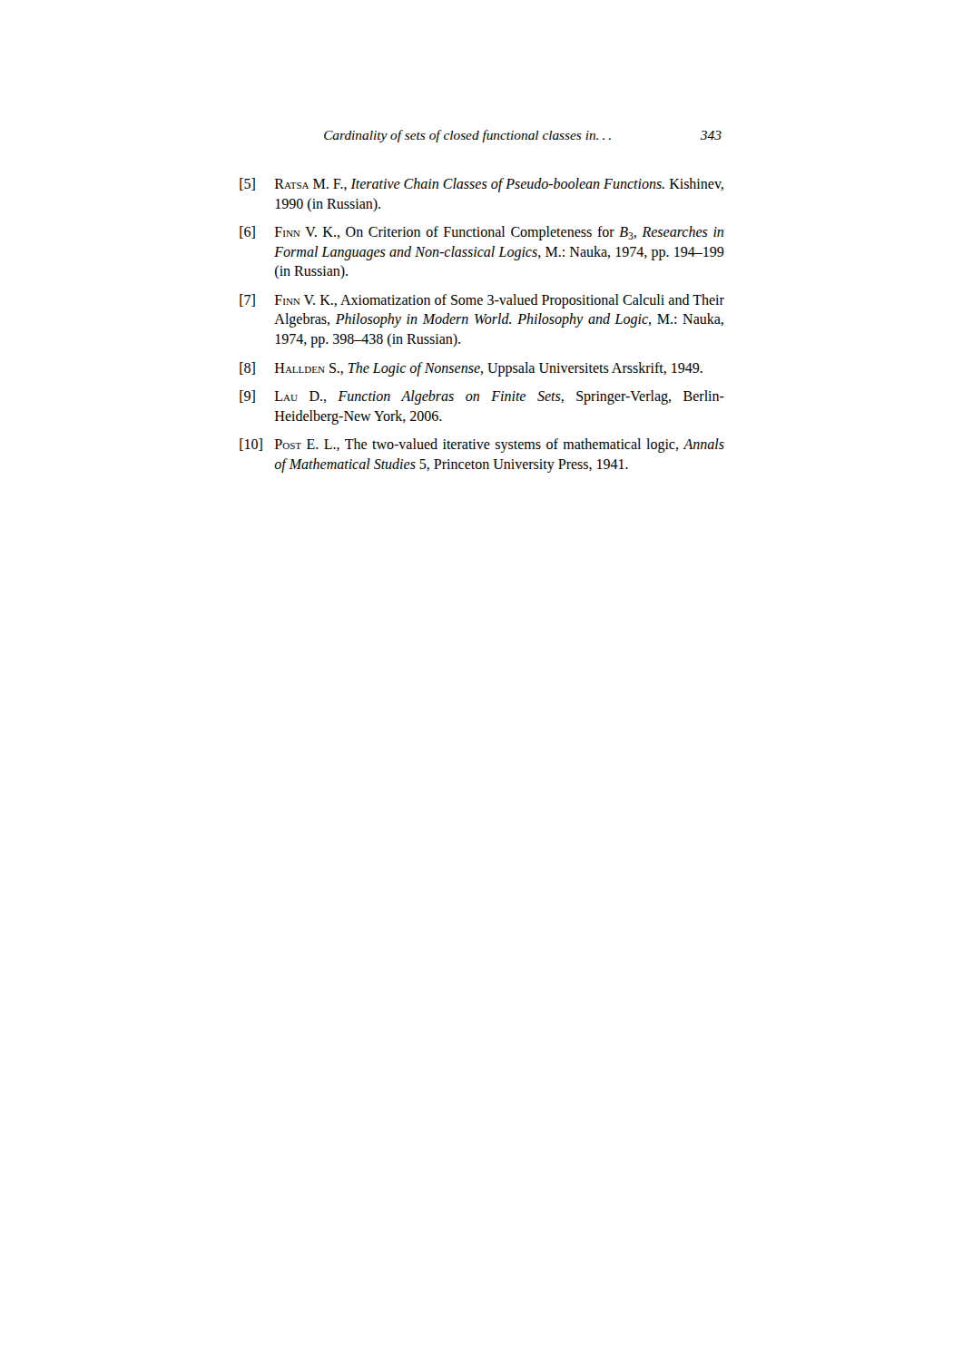Cardinality of sets of closed functional classes in. . . 343
[5] Ratsa M. F., Iterative Chain Classes of Pseudo-boolean Functions. Kishinev, 1990 (in Russian).
[6] Finn V. K., On Criterion of Functional Completeness for B3, Researches in Formal Languages and Non-classical Logics, M.: Nauka, 1974, pp. 194–199 (in Russian).
[7] Finn V. K., Axiomatization of Some 3-valued Propositional Calculi and Their Algebras, Philosophy in Modern World. Philosophy and Logic, M.: Nauka, 1974, pp. 398–438 (in Russian).
[8] Hallden S., The Logic of Nonsense, Uppsala Universitets Arsskrift, 1949.
[9] Lau D., Function Algebras on Finite Sets, Springer-Verlag, Berlin-Heidelberg-New York, 2006.
[10] Post E. L., The two-valued iterative systems of mathematical logic, Annals of Mathematical Studies 5, Princeton University Press, 1941.